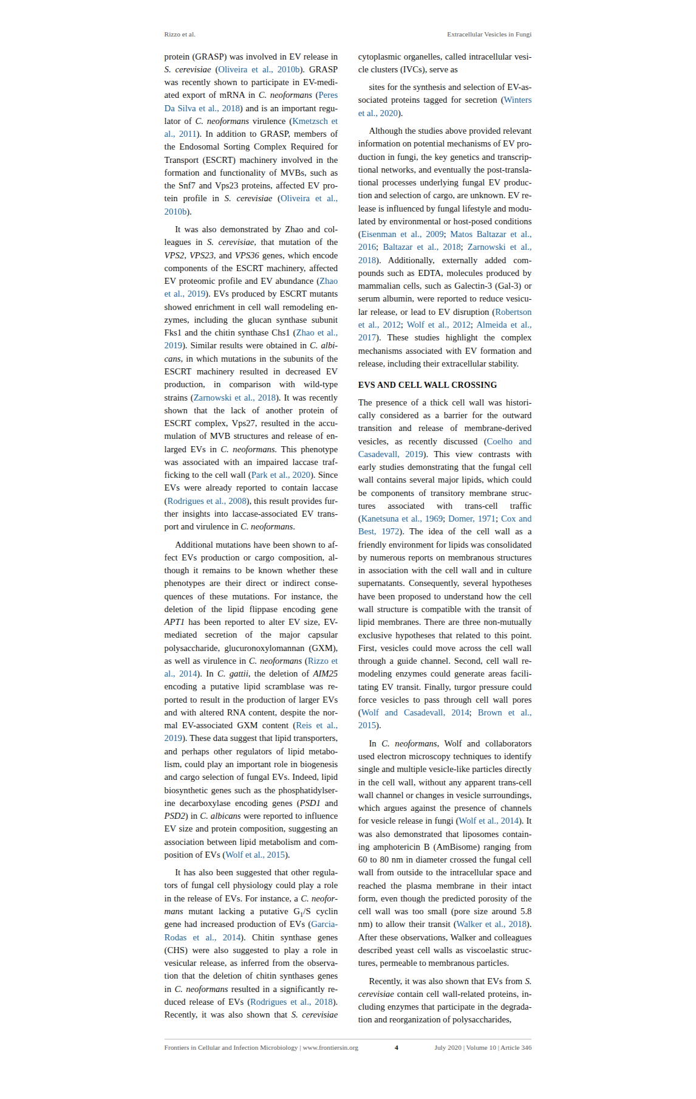Rizzo et al. Extracellular Vesicles in Fungi
protein (GRASP) was involved in EV release in S. cerevisiae (Oliveira et al., 2010b). GRASP was recently shown to participate in EV-mediated export of mRNA in C. neoformans (Peres Da Silva et al., 2018) and is an important regulator of C. neoformans virulence (Kmetzsch et al., 2011). In addition to GRASP, members of the Endosomal Sorting Complex Required for Transport (ESCRT) machinery involved in the formation and functionality of MVBs, such as the Snf7 and Vps23 proteins, affected EV protein profile in S. cerevisiae (Oliveira et al., 2010b).
It was also demonstrated by Zhao and colleagues in S. cerevisiae, that mutation of the VPS2, VPS23, and VPS36 genes, which encode components of the ESCRT machinery, affected EV proteomic profile and EV abundance (Zhao et al., 2019). EVs produced by ESCRT mutants showed enrichment in cell wall remodeling enzymes, including the glucan synthase subunit Fks1 and the chitin synthase Chs1 (Zhao et al., 2019). Similar results were obtained in C. albicans, in which mutations in the subunits of the ESCRT machinery resulted in decreased EV production, in comparison with wild-type strains (Zarnowski et al., 2018). It was recently shown that the lack of another protein of ESCRT complex, Vps27, resulted in the accumulation of MVB structures and release of enlarged EVs in C. neoformans. This phenotype was associated with an impaired laccase trafficking to the cell wall (Park et al., 2020). Since EVs were already reported to contain laccase (Rodrigues et al., 2008), this result provides further insights into laccase-associated EV transport and virulence in C. neoformans.
Additional mutations have been shown to affect EVs production or cargo composition, although it remains to be known whether these phenotypes are their direct or indirect consequences of these mutations. For instance, the deletion of the lipid flippase encoding gene APT1 has been reported to alter EV size, EV-mediated secretion of the major capsular polysaccharide, glucuronoxylomannan (GXM), as well as virulence in C. neoformans (Rizzo et al., 2014). In C. gattii, the deletion of AIM25 encoding a putative lipid scramblase was reported to result in the production of larger EVs and with altered RNA content, despite the normal EV-associated GXM content (Reis et al., 2019). These data suggest that lipid transporters, and perhaps other regulators of lipid metabolism, could play an important role in biogenesis and cargo selection of fungal EVs. Indeed, lipid biosynthetic genes such as the phosphatidylserine decarboxylase encoding genes (PSD1 and PSD2) in C. albicans were reported to influence EV size and protein composition, suggesting an association between lipid metabolism and composition of EVs (Wolf et al., 2015).
It has also been suggested that other regulators of fungal cell physiology could play a role in the release of EVs. For instance, a C. neoformans mutant lacking a putative G1/S cyclin gene had increased production of EVs (Garcia-Rodas et al., 2014). Chitin synthase genes (CHS) were also suggested to play a role in vesicular release, as inferred from the observation that the deletion of chitin synthases genes in C. neoformans resulted in a significantly reduced release of EVs (Rodrigues et al., 2018). Recently, it was also shown that S. cerevisiae cytoplasmic organelles, called intracellular vesicle clusters (IVCs), serve as
sites for the synthesis and selection of EV-associated proteins tagged for secretion (Winters et al., 2020).
Although the studies above provided relevant information on potential mechanisms of EV production in fungi, the key genetics and transcriptional networks, and eventually the post-translational processes underlying fungal EV production and selection of cargo, are unknown. EV release is influenced by fungal lifestyle and modulated by environmental or host-posed conditions (Eisenman et al., 2009; Matos Baltazar et al., 2016; Baltazar et al., 2018; Zarnowski et al., 2018). Additionally, externally added compounds such as EDTA, molecules produced by mammalian cells, such as Galectin-3 (Gal-3) or serum albumin, were reported to reduce vesicular release, or lead to EV disruption (Robertson et al., 2012; Wolf et al., 2012; Almeida et al., 2017). These studies highlight the complex mechanisms associated with EV formation and release, including their extracellular stability.
EVs and Cell Wall Crossing
The presence of a thick cell wall was historically considered as a barrier for the outward transition and release of membrane-derived vesicles, as recently discussed (Coelho and Casadevall, 2019). This view contrasts with early studies demonstrating that the fungal cell wall contains several major lipids, which could be components of transitory membrane structures associated with trans-cell traffic (Kanetsuna et al., 1969; Domer, 1971; Cox and Best, 1972). The idea of the cell wall as a friendly environment for lipids was consolidated by numerous reports on membranous structures in association with the cell wall and in culture supernatants. Consequently, several hypotheses have been proposed to understand how the cell wall structure is compatible with the transit of lipid membranes. There are three non-mutually exclusive hypotheses that related to this point. First, vesicles could move across the cell wall through a guide channel. Second, cell wall remodeling enzymes could generate areas facilitating EV transit. Finally, turgor pressure could force vesicles to pass through cell wall pores (Wolf and Casadevall, 2014; Brown et al., 2015).
In C. neoformans, Wolf and collaborators used electron microscopy techniques to identify single and multiple vesicle-like particles directly in the cell wall, without any apparent trans-cell wall channel or changes in vesicle surroundings, which argues against the presence of channels for vesicle release in fungi (Wolf et al., 2014). It was also demonstrated that liposomes containing amphotericin B (AmBisome) ranging from 60 to 80 nm in diameter crossed the fungal cell wall from outside to the intracellular space and reached the plasma membrane in their intact form, even though the predicted porosity of the cell wall was too small (pore size around 5.8 nm) to allow their transit (Walker et al., 2018). After these observations, Walker and colleagues described yeast cell walls as viscoelastic structures, permeable to membranous particles.
Recently, it was also shown that EVs from S. cerevisiae contain cell wall-related proteins, including enzymes that participate in the degradation and reorganization of polysaccharides,
Frontiers in Cellular and Infection Microbiology | www.frontiersin.org 4 July 2020 | Volume 10 | Article 346